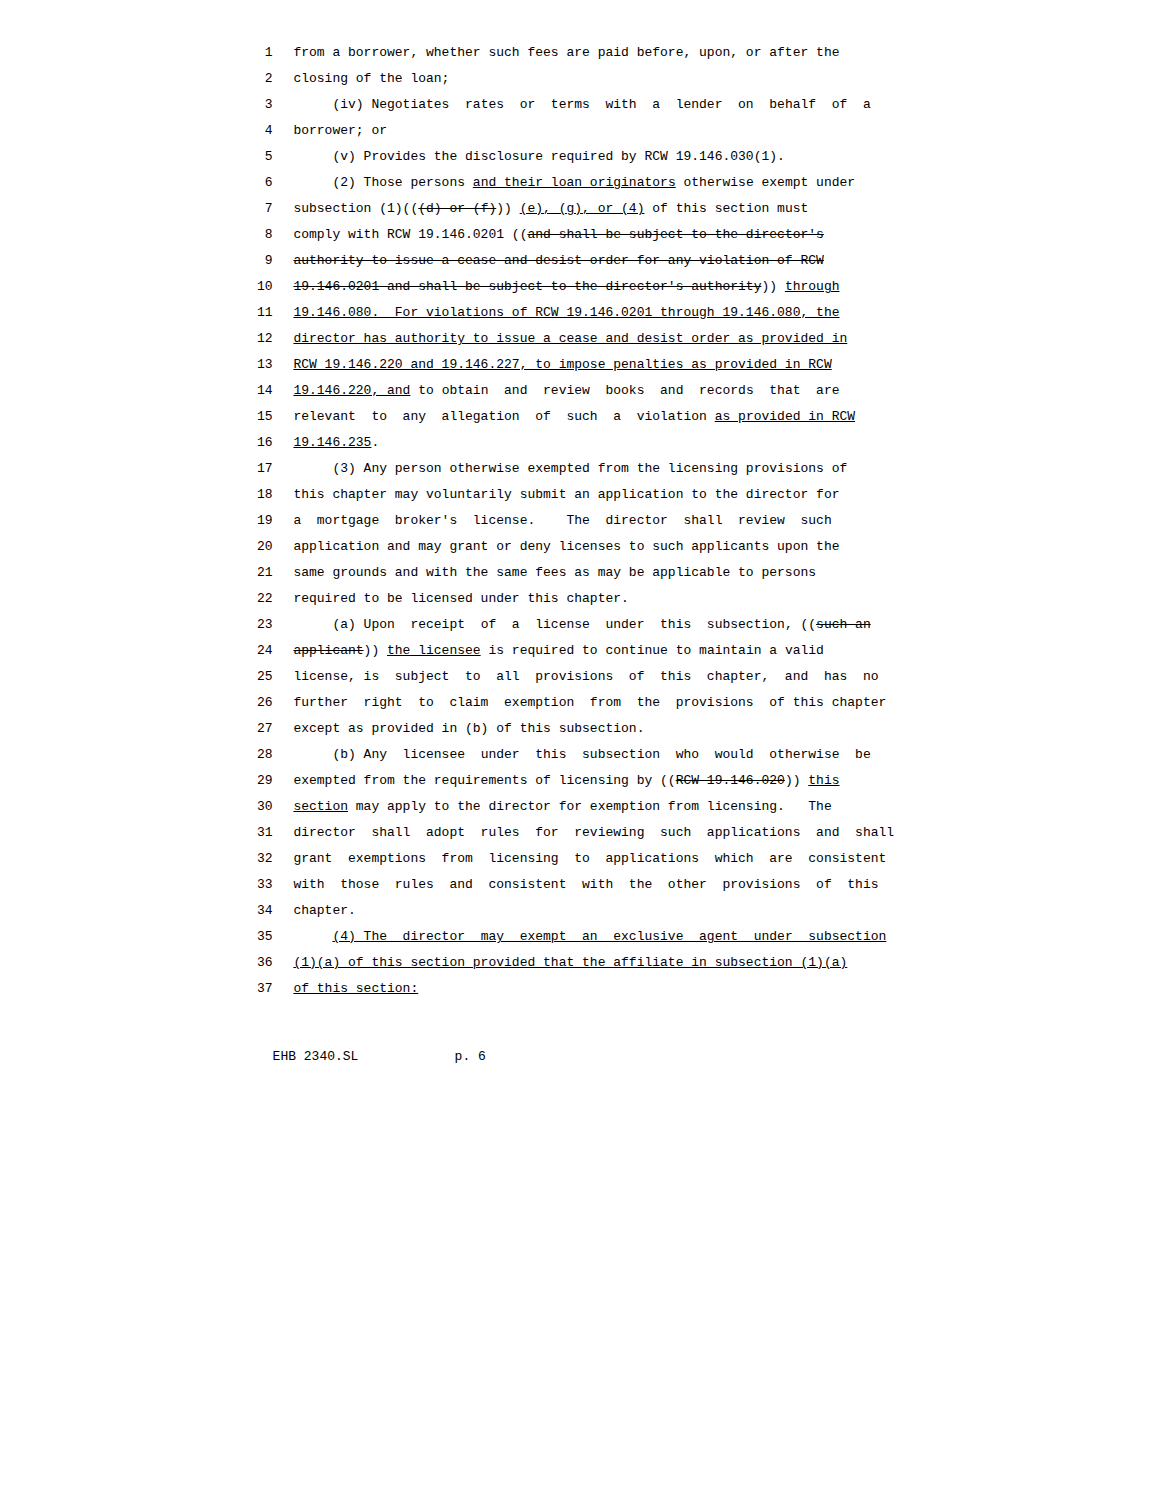1 from a borrower, whether such fees are paid before, upon, or after the
2 closing of the loan;
3 (iv) Negotiates rates or terms with a lender on behalf of a
4 borrower; or
5 (v) Provides the disclosure required by RCW 19.146.030(1).
6 (2) Those persons and their loan originators otherwise exempt under
7 subsection (1)(((d) or (f))) (e), (g), or (4) of this section must
8 comply with RCW 19.146.0201 ((and shall be subject to the director's
9 authority to issue a cease and desist order for any violation of RCW
1019.146.0201 and shall be subject to the director's authority)) through
1119.146.080. For violations of RCW 19.146.0201 through 19.146.080, the
12 director has authority to issue a cease and desist order as provided in
13 RCW 19.146.220 and 19.146.227, to impose penalties as provided in RCW
1419.146.220, and to obtain and review books and records that are
15 relevant to any allegation of such a violation as provided in RCW
1619.146.235.
17 (3) Any person otherwise exempted from the licensing provisions of
18 this chapter may voluntarily submit an application to the director for
19 a mortgage broker's license. The director shall review such
20 application and may grant or deny licenses to such applicants upon the
21 same grounds and with the same fees as may be applicable to persons
22 required to be licensed under this chapter.
23 (a) Upon receipt of a license under this subsection, ((such an
24 applicant)) the licensee is required to continue to maintain a valid
25 license, is subject to all provisions of this chapter, and has no
26 further right to claim exemption from the provisions of this chapter
27 except as provided in (b) of this subsection.
28 (b) Any licensee under this subsection who would otherwise be
29 exempted from the requirements of licensing by ((RCW 19.146.020)) this
30 section may apply to the director for exemption from licensing. The
31 director shall adopt rules for reviewing such applications and shall
32 grant exemptions from licensing to applications which are consistent
33 with those rules and consistent with the other provisions of this
34 chapter.
35 (4) The director may exempt an exclusive agent under subsection
36(1)(a) of this section provided that the affiliate in subsection (1)(a)
37 of this section:
EHB 2340.SL
p. 6